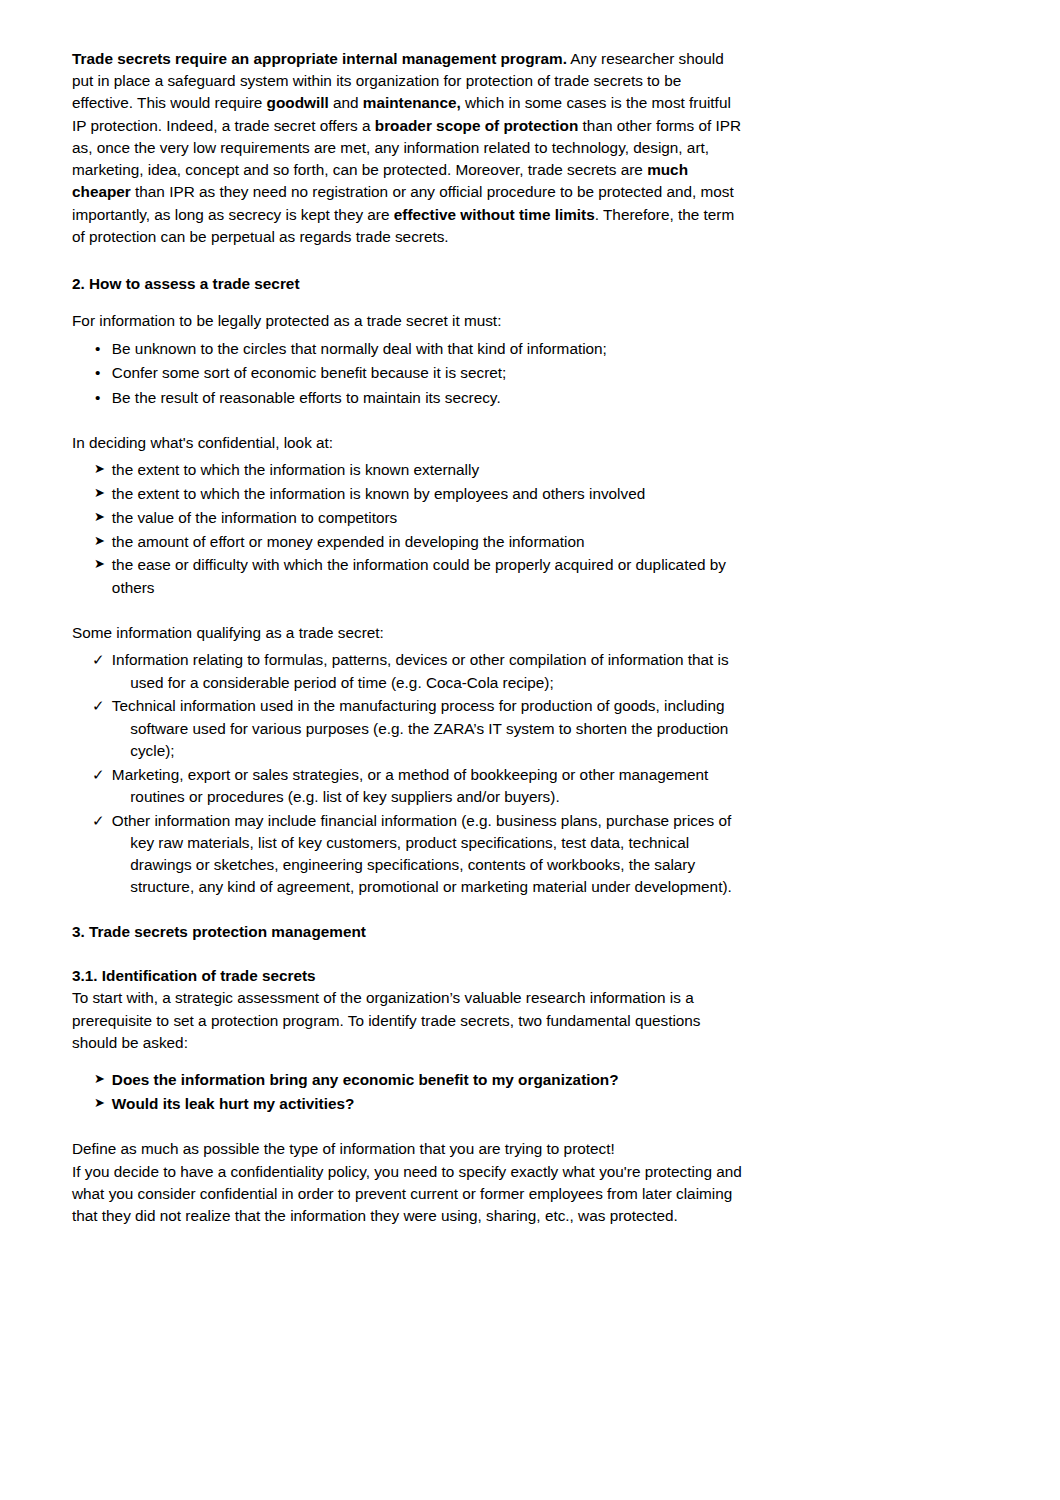Trade secrets require an appropriate internal management program. Any researcher should put in place a safeguard system within its organization for protection of trade secrets to be effective. This would require goodwill and maintenance, which in some cases is the most fruitful IP protection. Indeed, a trade secret offers a broader scope of protection than other forms of IPR as, once the very low requirements are met, any information related to technology, design, art, marketing, idea, concept and so forth, can be protected. Moreover, trade secrets are much cheaper than IPR as they need no registration or any official procedure to be protected and, most importantly, as long as secrecy is kept they are effective without time limits. Therefore, the term of protection can be perpetual as regards trade secrets.
2. How to assess a trade secret
For information to be legally protected as a trade secret it must:
Be unknown to the circles that normally deal with that kind of information;
Confer some sort of economic benefit because it is secret;
Be the result of reasonable efforts to maintain its secrecy.
In deciding what's confidential, look at:
the extent to which the information is known externally
the extent to which the information is known by employees and others involved
the value of the information to competitors
the amount of effort or money expended in developing the information
the ease or difficulty with which the information could be properly acquired or duplicated by others
Some information qualifying as a trade secret:
Information relating to formulas, patterns, devices or other compilation of information that isused for a considerable period of time (e.g. Coca-Cola recipe);
Technical information used in the manufacturing process for production of goods, includingsoftware used for various purposes (e.g. the ZARA’s IT system to shorten the production cycle);
Marketing, export or sales strategies, or a method of bookkeeping or other managementroutines or procedures (e.g. list of key suppliers and/or buyers).
Other information may include financial information (e.g. business plans, purchase prices ofkey raw materials, list of key customers, product specifications, test data, technical drawings or sketches, engineering specifications, contents of workbooks, the salary structure, any kind of agreement, promotional or marketing material under development).
3. Trade secrets protection management
3.1. Identification of trade secrets
To start with, a strategic assessment of the organization’s valuable research information is a prerequisite to set a protection program. To identify trade secrets, two fundamental questions should be asked:
Does the information bring any economic benefit to my organization?
Would its leak hurt my activities?
Define as much as possible the type of information that you are trying to protect!
If you decide to have a confidentiality policy, you need to specify exactly what you're protecting and what you consider confidential in order to prevent current or former employees from later claiming that they did not realize that the information they were using, sharing, etc., was protected.